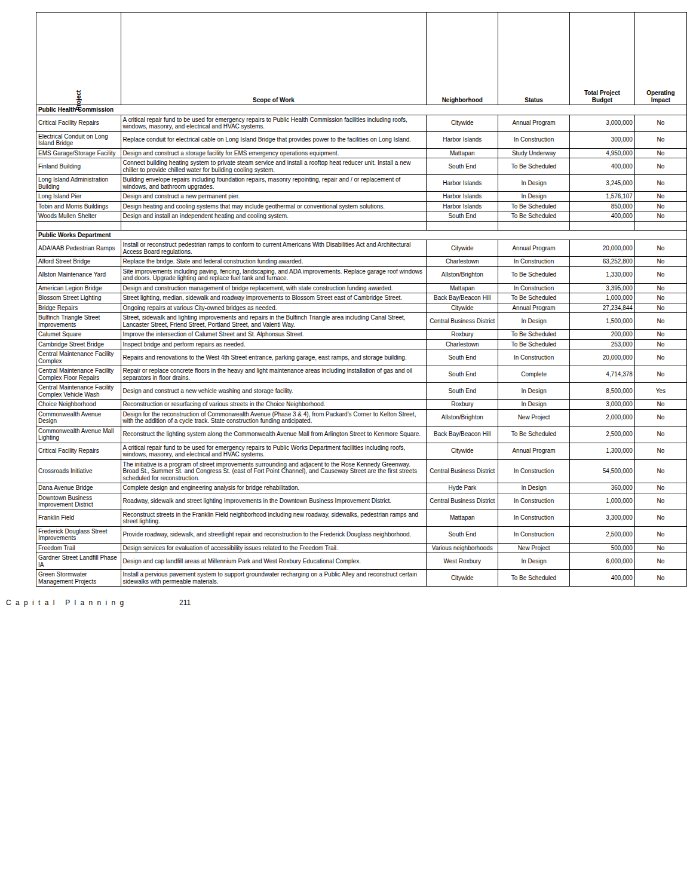| Project | Scope of Work | Neighborhood | Status | Total Project Budget | Operating Impact |
| --- | --- | --- | --- | --- | --- |
| Public Health Commission |
| Critical Facility Repairs | A critical repair fund to be used for emergency repairs to Public Health Commission facilities including roofs, windows, masonry, and electrical and HVAC systems. | Citywide | Annual Program | 3,000,000 | No |
| Electrical Conduit on Long Island Bridge | Replace conduit for electrical cable on Long Island Bridge that provides power to the facilities on Long Island. | Harbor Islands | In Construction | 300,000 | No |
| EMS Garage/Storage Facility | Design and construct a storage facility for EMS emergency operations equipment. | Mattapan | Study Underway | 4,950,000 | No |
| Finland Building | Connect building heating system to private steam service and install a rooftop heat reducer unit. Install a new chiller to provide chilled water for building cooling system. | South End | To Be Scheduled | 400,000 | No |
| Long Island Administration Building | Building envelope repairs including foundation repairs, masonry repointing, repair and / or replacement of windows, and bathroom upgrades. | Harbor Islands | In Design | 3,245,000 | No |
| Long Island Pier | Design and construct a new permanent pier. | Harbor Islands | In Design | 1,576,107 | No |
| Tobin and Morris Buildings | Design heating and cooling systems that may include geothermal or conventional system solutions. | Harbor Islands | To Be Scheduled | 850,000 | No |
| Woods Mullen Shelter | Design and install an independent heating and cooling system. | South End | To Be Scheduled | 400,000 | No |
| Public Works Department |
| ADA/AAB Pedestrian Ramps | Install or reconstruct pedestrian ramps to conform to current Americans With Disabilities Act and Architectural Access Board regulations. | Citywide | Annual Program | 20,000,000 | No |
| Alford Street Bridge | Replace the bridge. State and federal construction funding awarded. | Charlestown | In Construction | 63,252,800 | No |
| Allston Maintenance Yard | Site improvements including paving, fencing, landscaping, and ADA improvements. Replace garage roof windows and doors. Upgrade lighting and replace fuel tank and furnace. | Allston/Brighton | To Be Scheduled | 1,330,000 | No |
| American Legion Bridge | Design and construction management of bridge replacement, with state construction funding awarded. | Mattapan | In Construction | 3,395,000 | No |
| Blossom Street Lighting | Street lighting, median, sidewalk and roadway improvements to Blossom Street east of Cambridge Street. | Back Bay/Beacon Hill | To Be Scheduled | 1,000,000 | No |
| Bridge Repairs | Ongoing repairs at various City-owned bridges as needed. | Citywide | Annual Program | 27,234,844 | No |
| Bulfinch Triangle Street Improvements | Street, sidewalk and lighting improvements and repairs in the Bulfinch Triangle area including Canal Street, Lancaster Street, Friend Street, Portland Street, and Valenti Way. | Central Business District | In Design | 1,500,000 | No |
| Calumet Square | Improve the intersection of Calumet Street and St. Alphonsus Street. | Roxbury | To Be Scheduled | 200,000 | No |
| Cambridge Street Bridge | Inspect bridge and perform repairs as needed. | Charlestown | To Be Scheduled | 253,000 | No |
| Central Maintenance Facility Complex | Repairs and renovations to the West 4th Street entrance, parking garage, east ramps, and storage building. | South End | In Construction | 20,000,000 | No |
| Central Maintenance Facility Complex Floor Repairs | Repair or replace concrete floors in the heavy and light maintenance areas including installation of gas and oil separators in floor drains. | South End | Complete | 4,714,378 | No |
| Central Maintenance Facility Complex Vehicle Wash | Design and construct a new vehicle washing and storage facility. | South End | In Design | 8,500,000 | Yes |
| Choice Neighborhood | Reconstruction or resurfacing of various streets in the Choice Neighborhood. | Roxbury | In Design | 3,000,000 | No |
| Commonwealth Avenue Design | Design for the reconstruction of Commonwealth Avenue (Phase 3 & 4), from Packard's Corner to Kelton Street, with the addition of a cycle track. State construction funding anticipated. | Allston/Brighton | New Project | 2,000,000 | No |
| Commonwealth Avenue Mall Lighting | Reconstruct the lighting system along the Commonwealth Avenue Mall from Arlington Street to Kenmore Square. | Back Bay/Beacon Hill | To Be Scheduled | 2,500,000 | No |
| Critical Facility Repairs | A critical repair fund to be used for emergency repairs to Public Works Department facilities including roofs, windows, masonry, and electrical and HVAC systems. | Citywide | Annual Program | 1,300,000 | No |
| Crossroads Initiative | The initiative is a program of street improvements surrounding and adjacent to the Rose Kennedy Greenway. Broad St., Summer St. and Congress St. (east of Fort Point Channel), and Causeway Street are the first streets scheduled for reconstruction. | Central Business District | In Construction | 54,500,000 | No |
| Dana Avenue Bridge | Complete design and engineering analysis for bridge rehabilitation. | Hyde Park | In Design | 360,000 | No |
| Downtown Business Improvement District | Roadway, sidewalk and street lighting improvements in the Downtown Business Improvement District. | Central Business District | In Construction | 1,000,000 | No |
| Franklin Field | Reconstruct streets in the Franklin Field neighborhood including new roadway, sidewalks, pedestrian ramps and street lighting. | Mattapan | In Construction | 3,300,000 | No |
| Frederick Douglass Street Improvements | Provide roadway, sidewalk, and streetlight repair and reconstruction to the Frederick Douglass neighborhood. | South End | In Construction | 2,500,000 | No |
| Freedom Trail | Design services for evaluation of accessibility issues related to the Freedom Trail. | Various neighborhoods | New Project | 500,000 | No |
| Gardner Street Landfill Phase IA | Design and cap landfill areas at Millennium Park and West Roxbury Educational Complex. | West Roxbury | In Design | 6,000,000 | No |
| Green Stormwater Management Projects | Install a pervious pavement system to support groundwater recharging on a Public Alley and reconstruct certain sidewalks with permeable materials. | Citywide | To Be Scheduled | 400,000 | No |
C a p i t a l P l a n n i n g 211